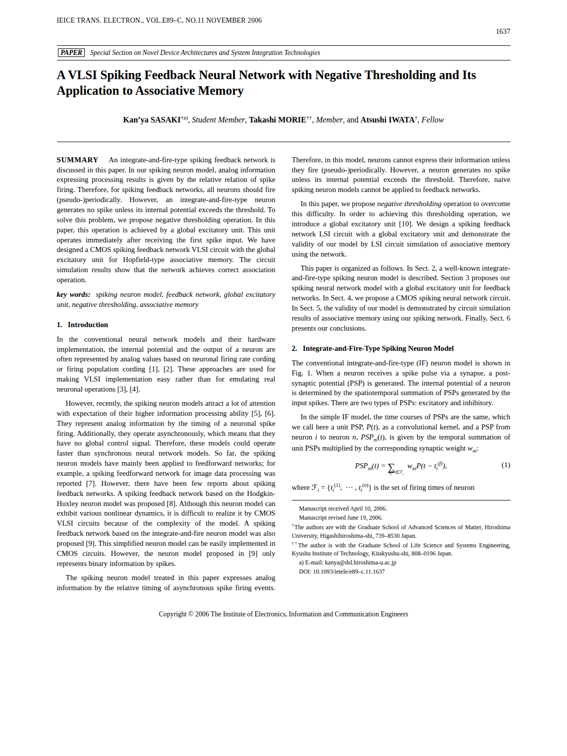IEICE TRANS. ELECTRON., VOL.E89–C, NO.11 NOVEMBER 2006
1637
PAPER Special Section on Novel Device Architectures and System Integration Technologies
A VLSI Spiking Feedback Neural Network with Negative Thresholding and Its Application to Associative Memory
Kan’ya SASAKI†a), Student Member, Takashi MORIE††, Member, and Atsushi IWATA†, Fellow
SUMMARY An integrate-and-fire-type spiking feedback network is discussed in this paper. In our spiking neuron model, analog information expressing processing results is given by the relative relation of spike firing. Therefore, for spiking feedback networks, all neurons should fire (pseudo-)periodically. However, an integrate-and-fire-type neuron generates no spike unless its internal potential exceeds the threshold. To solve this problem, we propose negative thresholding operation. In this paper, this operation is achieved by a global excitatory unit. This unit operates immediately after receiving the first spike input. We have designed a CMOS spiking feedback network VLSI circuit with the global excitatory unit for Hopfield-type associative memory. The circuit simulation results show that the network achieves correct association operation.
key words: spiking neuron model, feedback network, global excitatory unit, negative thresholding, associative memory
1. Introduction
In the conventional neural network models and their hardware implementation, the internal potential and the output of a neuron are often represented by analog values based on neuronal firing rate cording or firing population cording [1], [2]. These approaches are used for making VLSI implementation easy rather than for emulating real neuronal operations [3], [4].
However, recently, the spiking neuron models attract a lot of attention with expectation of their higher information processing ability [5], [6]. They represent analog information by the timing of a neuronal spike firing. Additionally, they operate asynchronously, which means that they have no global control signal. Therefore, these models could operate faster than synchronous neural network models. So far, the spiking neuron models have mainly been applied to feedforward networks; for example, a spiking feedforward network for image data processing was reported [7]. However, there have been few reports about spiking feedback networks. A spiking feedback network based on the Hodgkin-Huxley neuron model was proposed [8]. Although this neuron model can exhibit various nonlinear dynamics, it is difficult to realize it by CMOS VLSI circuits because of the complexity of the model. A spiking feedback network based on the integrate-and-fire neuron model was also proposed [9]. This simplified neuron model can be easily implemented in CMOS circuits. However, the neuron model proposed in [9] only represents binary information by spikes.
The spiking neuron model treated in this paper expresses analog information by the relative timing of asynchronous spike firing events. Therefore, in this model, neurons cannot express their information unless they fire (pseudo-)periodically. However, a neuron generates no spike unless its internal potential exceeds the threshold. Therefore, naive spiking neuron models cannot be applied to feedback networks.
In this paper, we propose negative thresholding operation to overcome this difficulty. In order to achieving this thresholding operation, we introduce a global excitatory unit [10]. We design a spiking feedback network LSI circuit with a global excitatory unit and demonstrate the validity of our model by LSI circuit simulation of associative memory using the network.
This paper is organized as follows. In Sect. 2, a well-known integrate-and-fire-type spiking neuron model is described. Section 3 proposes our spiking neural network model with a global excitatory unit for feedback networks. In Sect. 4, we propose a CMOS spiking neural network circuit. In Sect. 5, the validity of our model is demonstrated by circuit simulation results of associative memory using our spiking network. Finally, Sect. 6 presents our conclusions.
2. Integrate-and-Fire-Type Spiking Neuron Model
The conventional integrate-and-fire-type (IF) neuron model is shown in Fig. 1. When a neuron receives a spike pulse via a synapse, a post-synaptic potential (PSP) is generated. The internal potential of a neuron is determined by the spatiotemporal summation of PSPs generated by the input spikes. There are two types of PSPs: excitatory and inhibitory.
In the simple IF model, the time courses of PSPs are the same, which we call here a unit PSP, P(t), as a convolutional kernel, and a PSP from neuron i to neuron n, PSPni(t), is given by the temporal summation of unit PSPs multiplied by the corresponding synaptic weight wni:
PSPni(t) = ∑ti(f)∈ℱi wniP(t − ti(f)), (1)
where ℱi = {ti(1), ··· , ti(n)} is the set of firing times of neuron
Manuscript received April 10, 2006.
Manuscript revised June 19, 2006.
†The authors are with the Graduate School of Advanced Sciences of Matter, Hiroshima University, Higashihiroshima-shi, 739–8530 Japan.
††The author is with the Graduate School of Life Science and Systems Engineering, Kyushu Institute of Technology, Kitakyushu-shi, 808–0196 Japan.
a) E-mail: kanya@dsl.hiroshima-u.ac.jp
DOI: 10.1093/ietele/e89–c.11.1637
Copyright © 2006 The Institute of Electronics, Information and Communication Engineers